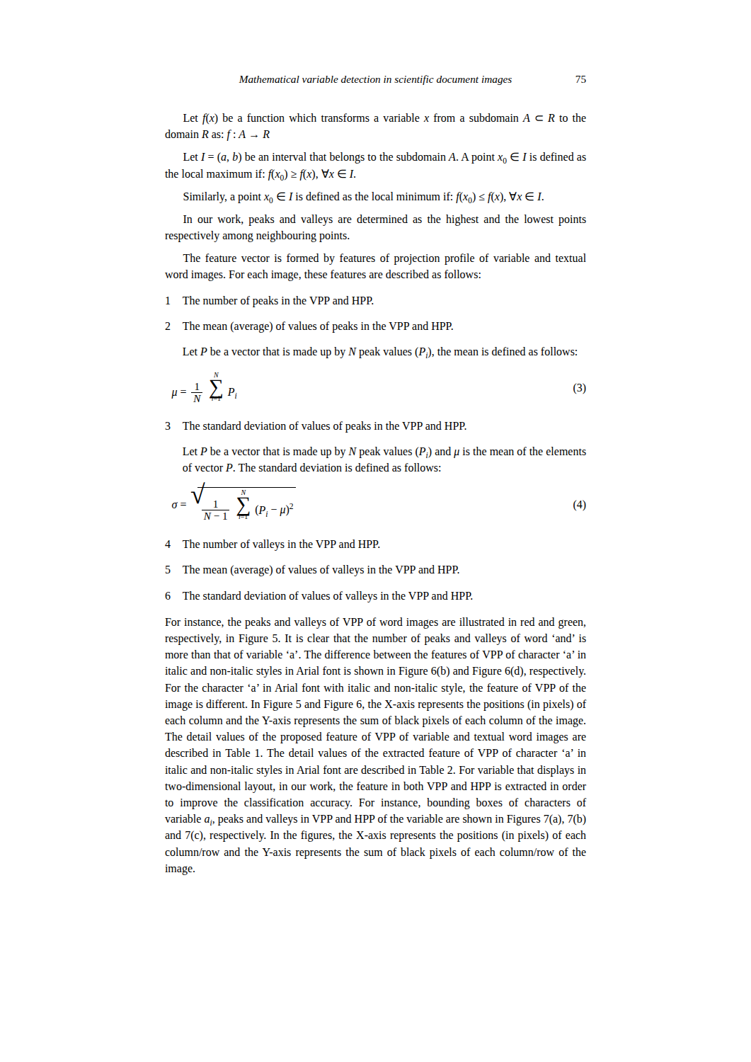Mathematical variable detection in scientific document images 75
Let f(x) be a function which transforms a variable x from a subdomain A ⊂ R to the domain R as: f : A → R
Let I = (a, b) be an interval that belongs to the subdomain A. A point x0 ∈ I is defined as the local maximum if: f(x0) ≥ f(x), ∀x ∈ I.
Similarly, a point x0 ∈ I is defined as the local minimum if: f(x0) ≤ f(x), ∀x ∈ I.
In our work, peaks and valleys are determined as the highest and the lowest points respectively among neighbouring points.
The feature vector is formed by features of projection profile of variable and textual word images. For each image, these features are described as follows:
1
The number of peaks in the VPP and HPP.
2
The mean (average) of values of peaks in the VPP and HPP.
Let P be a vector that is made up by N peak values (Pi), the mean is defined as follows:
μ = 1 N N ∑ i=1 Pi
(3)
3
The standard deviation of values of peaks in the VPP and HPP.
Let P be a vector that is made up by N peak values (Pi) and μ is the mean of the elements of vector P. The standard deviation is defined as follows:
σ = 1 N − 1 N ∑ i=1 (Pi − μ)2
(4)
4
The number of valleys in the VPP and HPP.
5
The mean (average) of values of valleys in the VPP and HPP.
6
The standard deviation of values of valleys in the VPP and HPP.
For instance, the peaks and valleys of VPP of word images are illustrated in red and green, respectively, in Figure 5. It is clear that the number of peaks and valleys of word ‘and’ is more than that of variable ‘a’. The difference between the features of VPP of character ‘a’ in italic and non-italic styles in Arial font is shown in Figure 6(b) and Figure 6(d), respectively. For the character ‘a’ in Arial font with italic and non-italic style, the feature of VPP of the image is different. In Figure 5 and Figure 6, the X-axis represents the positions (in pixels) of each column and the Y-axis represents the sum of black pixels of each column of the image. The detail values of the proposed feature of VPP of variable and textual word images are described in Table 1. The detail values of the extracted feature of VPP of character ‘a’ in italic and non-italic styles in Arial font are described in Table 2. For variable that displays in two-dimensional layout, in our work, the feature in both VPP and HPP is extracted in order to improve the classification accuracy. For instance, bounding boxes of characters of variable ai, peaks and valleys in VPP and HPP of the variable are shown in Figures 7(a), 7(b) and 7(c), respectively. In the figures, the X-axis represents the positions (in pixels) of each column/row and the Y-axis represents the sum of black pixels of each column/row of the image.